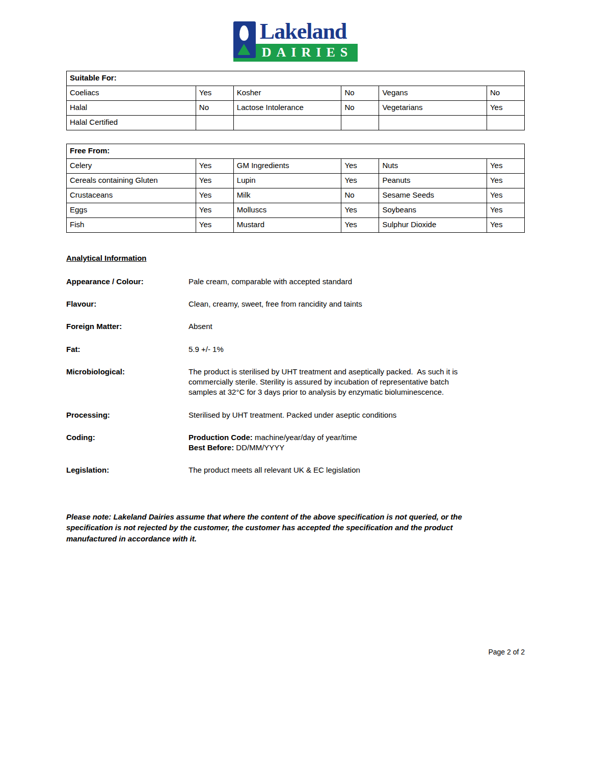Lakeland
DAIRIES
| Suitable For: |
| Coeliacs | Yes | Kosher | No | Vegans | No |
| Halal | No | Lactose Intolerance | No | Vegetarians | Yes |
| Halal Certified | | | | | |
| Free From: |
| Celery | Yes | GM Ingredients | Yes | Nuts | Yes |
| Cereals containing Gluten | Yes | Lupin | Yes | Peanuts | Yes |
| Crustaceans | Yes | Milk | No | Sesame Seeds | Yes |
| Eggs | Yes | Molluscs | Yes | Soybeans | Yes |
| Fish | Yes | Mustard | Yes | Sulphur Dioxide | Yes |
Analytical Information
Appearance / Colour:
Pale cream, comparable with accepted standard
Flavour:
Clean, creamy, sweet, free from rancidity and taints
Foreign Matter:
Absent
Fat:
5.9 +/- 1%
Microbiological:
The product is sterilised by UHT treatment and aseptically packed. As such it is commercially sterile. Sterility is assured by incubation of representative batch samples at 32°C for 3 days prior to analysis by enzymatic bioluminescence.
Processing:
Sterilised by UHT treatment. Packed under aseptic conditions
Coding:
Production Code: machine/year/day of year/time
Best Before: DD/MM/YYYY
Legislation:
The product meets all relevant UK & EC legislation
Please note: Lakeland Dairies assume that where the content of the above specification is not queried, or the specification is not rejected by the customer, the customer has accepted the specification and the product manufactured in accordance with it.
Page 2 of 2